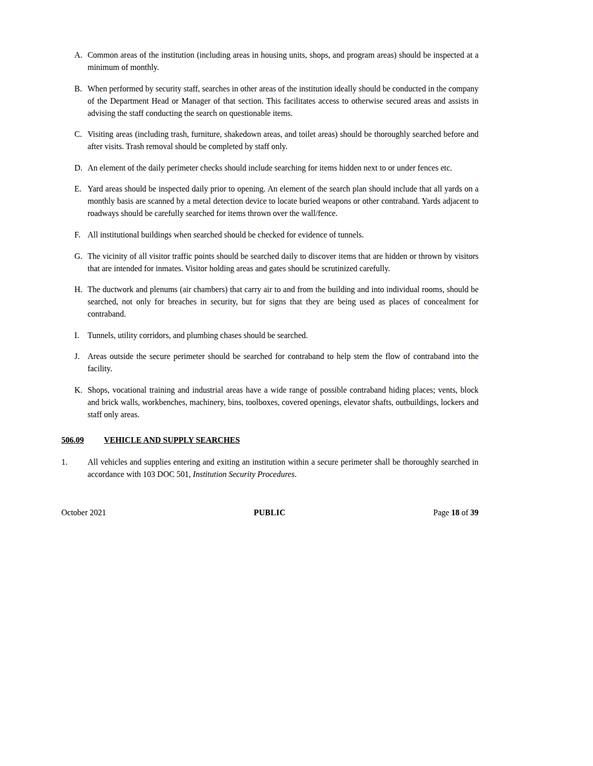A.
Common areas of the institution (including areas in housing units, shops, and program areas) should be inspected at a minimum of monthly.
B.
When performed by security staff, searches in other areas of the institution ideally should be conducted in the company of the Department Head or Manager of that section. This facilitates access to otherwise secured areas and assists in advising the staff conducting the search on questionable items.
C.
Visiting areas (including trash, furniture, shakedown areas, and toilet areas) should be thoroughly searched before and after visits. Trash removal should be completed by staff only.
D.
An element of the daily perimeter checks should include searching for items hidden next to or under fences etc.
E.
Yard areas should be inspected daily prior to opening. An element of the search plan should include that all yards on a monthly basis are scanned by a metal detection device to locate buried weapons or other contraband. Yards adjacent to roadways should be carefully searched for items thrown over the wall/fence.
F.
All institutional buildings when searched should be checked for evidence of tunnels.
G.
The vicinity of all visitor traffic points should be searched daily to discover items that are hidden or thrown by visitors that are intended for inmates. Visitor holding areas and gates should be scrutinized carefully.
H.
The ductwork and plenums (air chambers) that carry air to and from the building and into individual rooms, should be searched, not only for breaches in security, but for signs that they are being used as places of concealment for contraband.
I.
Tunnels, utility corridors, and plumbing chases should be searched.
J.
Areas outside the secure perimeter should be searched for contraband to help stem the flow of contraband into the facility.
K.
Shops, vocational training and industrial areas have a wide range of possible contraband hiding places; vents, block and brick walls, workbenches, machinery, bins, toolboxes, covered openings, elevator shafts, outbuildings, lockers and staff only areas.
506.09 VEHICLE AND SUPPLY SEARCHES
1.
All vehicles and supplies entering and exiting an institution within a secure perimeter shall be thoroughly searched in accordance with 103 DOC 501, Institution Security Procedures.
October 2021
PUBLIC
Page 18 of 39